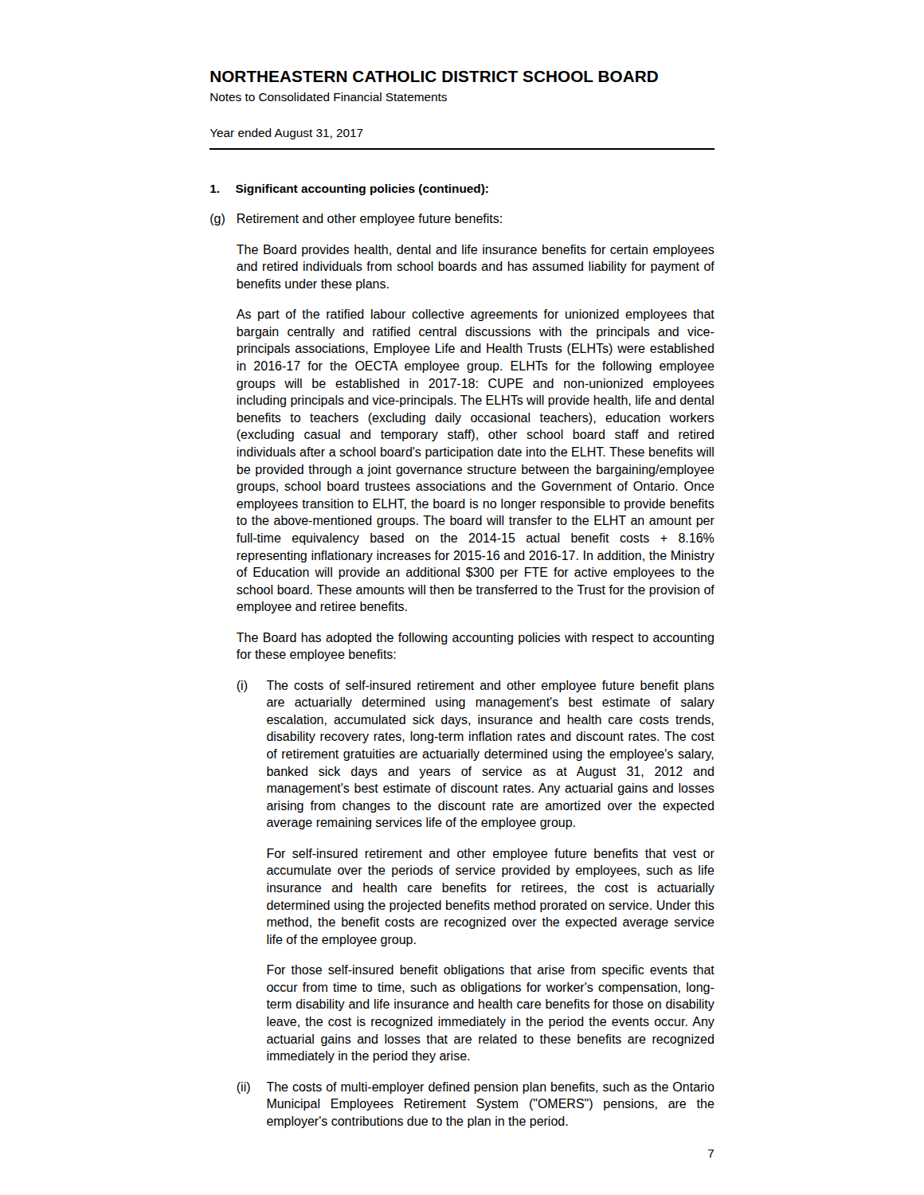NORTHEASTERN CATHOLIC DISTRICT SCHOOL BOARD
Notes to Consolidated Financial Statements
Year ended August 31, 2017
1. Significant accounting policies (continued):
(g) Retirement and other employee future benefits:
The Board provides health, dental and life insurance benefits for certain employees and retired individuals from school boards and has assumed liability for payment of benefits under these plans.
As part of the ratified labour collective agreements for unionized employees that bargain centrally and ratified central discussions with the principals and vice-principals associations, Employee Life and Health Trusts (ELHTs) were established in 2016-17 for the OECTA employee group. ELHTs for the following employee groups will be established in 2017-18: CUPE and non-unionized employees including principals and vice-principals. The ELHTs will provide health, life and dental benefits to teachers (excluding daily occasional teachers), education workers (excluding casual and temporary staff), other school board staff and retired individuals after a school board's participation date into the ELHT. These benefits will be provided through a joint governance structure between the bargaining/employee groups, school board trustees associations and the Government of Ontario. Once employees transition to ELHT, the board is no longer responsible to provide benefits to the above-mentioned groups. The board will transfer to the ELHT an amount per full-time equivalency based on the 2014-15 actual benefit costs + 8.16% representing inflationary increases for 2015-16 and 2016-17. In addition, the Ministry of Education will provide an additional $300 per FTE for active employees to the school board. These amounts will then be transferred to the Trust for the provision of employee and retiree benefits.
The Board has adopted the following accounting policies with respect to accounting for these employee benefits:
(i)
The costs of self-insured retirement and other employee future benefit plans are actuarially determined using management's best estimate of salary escalation, accumulated sick days, insurance and health care costs trends, disability recovery rates, long-term inflation rates and discount rates. The cost of retirement gratuities are actuarially determined using the employee's salary, banked sick days and years of service as at August 31, 2012 and management's best estimate of discount rates. Any actuarial gains and losses arising from changes to the discount rate are amortized over the expected average remaining services life of the employee group.
For self-insured retirement and other employee future benefits that vest or accumulate over the periods of service provided by employees, such as life insurance and health care benefits for retirees, the cost is actuarially determined using the projected benefits method prorated on service. Under this method, the benefit costs are recognized over the expected average service life of the employee group.
For those self-insured benefit obligations that arise from specific events that occur from time to time, such as obligations for worker's compensation, long-term disability and life insurance and health care benefits for those on disability leave, the cost is recognized immediately in the period the events occur. Any actuarial gains and losses that are related to these benefits are recognized immediately in the period they arise.
(ii)
The costs of multi-employer defined pension plan benefits, such as the Ontario Municipal Employees Retirement System ("OMERS") pensions, are the employer's contributions due to the plan in the period.
7